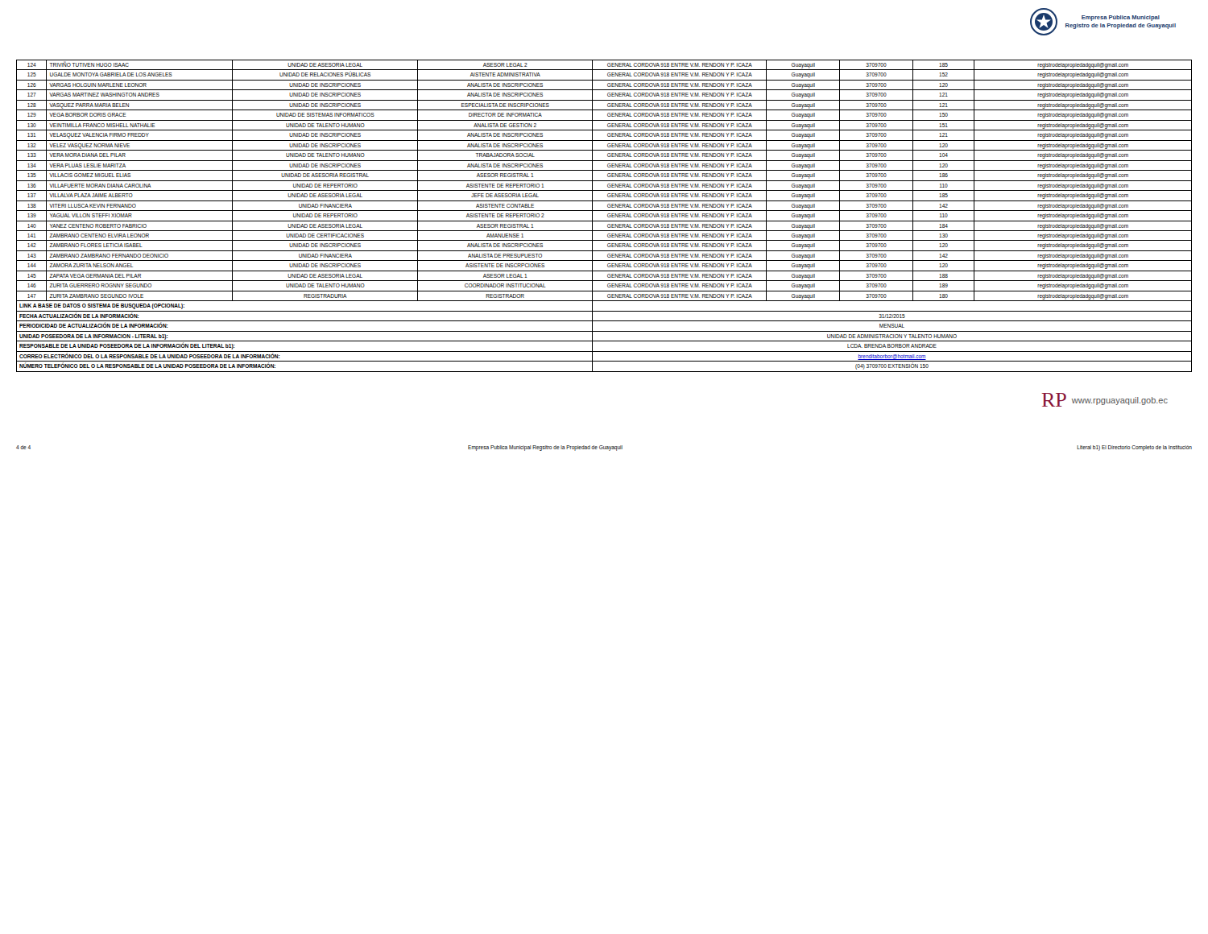Empresa Pública Municipal
Registro de la Propiedad de Guayaquil
| 124 | TRIVIÑO TUTIVEN HUGO ISAAC | UNIDAD DE ASESORIA LEGAL | ASESOR LEGAL 2 | GENERAL CORDOVA 918 ENTRE V.M. RENDON Y P. ICAZA | Guayaquil | 3709700 | 185 | registrodelapropiedadgquil@gmail.com |
| 125 | UGALDE MONTOYA GABRIELA DE LOS ANGELES | UNIDAD DE RELACIONES PÚBLICAS | AISTENTE ADMINISTRATIVA | GENERAL CORDOVA 918 ENTRE V.M. RENDON Y P. ICAZA | Guayaquil | 3709700 | 152 | registrodelapropiedadgquil@gmail.com |
| 126 | VARGAS HOLGUIN MARLENE LEONOR | UNIDAD DE INSCRIPCIONES | ANALISTA DE INSCRIPCIONES | GENERAL CORDOVA 918 ENTRE V.M. RENDON Y P. ICAZA | Guayaquil | 3709700 | 120 | registrodelapropiedadgquil@gmail.com |
| 127 | VARGAS MARTINEZ WASHINGTON ANDRES | UNIDAD DE INSCRIPCIONES | ANALISTA DE INSCRIPCIONES | GENERAL CORDOVA 918 ENTRE V.M. RENDON Y P. ICAZA | Guayaquil | 3709700 | 121 | registrodelapropiedadgquil@gmail.com |
| 128 | VASQUEZ PARRA MARIA BELEN | UNIDAD DE INSCRIPCIONES | ESPECIALISTA DE INSCRIPCIONES | GENERAL CORDOVA 918 ENTRE V.M. RENDON Y P. ICAZA | Guayaquil | 3709700 | 121 | registrodelapropiedadgquil@gmail.com |
| 129 | VEGA BORBOR DORIS GRACE | UNIDAD DE SISTEMAS INFORMATICOS | DIRECTOR DE INFORMATICA | GENERAL CORDOVA 918 ENTRE V.M. RENDON Y P. ICAZA | Guayaquil | 3709700 | 150 | registrodelapropiedadgquil@gmail.com |
| 130 | VEINTIMILLA FRANCO MISHELL NATHALIE | UNIDAD DE TALENTO HUMANO | ANALISTA DE GESTION 2 | GENERAL CORDOVA 918 ENTRE V.M. RENDON Y P. ICAZA | Guayaquil | 3709700 | 151 | registrodelapropiedadgquil@gmail.com |
| 131 | VELASQUEZ VALENCIA FIRMO FREDDY | UNIDAD DE INSCRIPCIONES | ANALISTA DE INSCRIPCIONES | GENERAL CORDOVA 918 ENTRE V.M. RENDON Y P. ICAZA | Guayaquil | 3709700 | 121 | registrodelapropiedadgquil@gmail.com |
| 132 | VELEZ VASQUEZ NORMA NIEVE | UNIDAD DE INSCRIPCIONES | ANALISTA DE INSCRIPCIONES | GENERAL CORDOVA 918 ENTRE V.M. RENDON Y P. ICAZA | Guayaquil | 3709700 | 120 | registrodelapropiedadgquil@gmail.com |
| 133 | VERA MORA DIANA DEL PILAR | UNIDAD DE TALENTO HUMANO | TRABAJADORA SOCIAL | GENERAL CORDOVA 918 ENTRE V.M. RENDON Y P. ICAZA | Guayaquil | 3709700 | 104 | registrodelapropiedadgquil@gmail.com |
| 134 | VERA PLUAS LESLIE MARITZA | UNIDAD DE INSCRIPCIONES | ANALISTA DE INSCRIPCIONES | GENERAL CORDOVA 918 ENTRE V.M. RENDON Y P. ICAZA | Guayaquil | 3709700 | 120 | registrodelapropiedadgquil@gmail.com |
| 135 | VILLACIS GOMEZ MIGUEL ELIAS | UNIDAD DE ASESORIA REGISTRAL | ASESOR REGISTRAL 1 | GENERAL CORDOVA 918 ENTRE V.M. RENDON Y P. ICAZA | Guayaquil | 3709700 | 186 | registrodelapropiedadgquil@gmail.com |
| 136 | VILLAFUERTE MORAN DIANA CAROLINA | UNIDAD DE REPERTORIO | ASISTENTE DE REPERTORIO 1 | GENERAL CORDOVA 918 ENTRE V.M. RENDON Y P. ICAZA | Guayaquil | 3709700 | 110 | registrodelapropiedadgquil@gmail.com |
| 137 | VILLALVA PLAZA JAIME ALBERTO | UNIDAD DE ASESORIA LEGAL | JEFE DE ASESORIA LEGAL | GENERAL CORDOVA 918 ENTRE V.M. RENDON Y P. ICAZA | Guayaquil | 3709700 | 185 | registrodelapropiedadgquil@gmail.com |
| 138 | VITERI LLUSCA KEVIN FERNANDO | UNIDAD FINANCIERA | ASISTENTE CONTABLE | GENERAL CORDOVA 918 ENTRE V.M. RENDON Y P. ICAZA | Guayaquil | 3709700 | 142 | registrodelapropiedadgquil@gmail.com |
| 139 | YAGUAL VILLON STEFFI XIOMAR | UNIDAD DE REPERTORIO | ASISTENTE DE REPERTORIO 2 | GENERAL CORDOVA 918 ENTRE V.M. RENDON Y P. ICAZA | Guayaquil | 3709700 | 110 | registrodelapropiedadgquil@gmail.com |
| 140 | YANEZ CENTENO ROBERTO FABRICIO | UNIDAD DE ASESORIA LEGAL | ASESOR REGISTRAL 1 | GENERAL CORDOVA 918 ENTRE V.M. RENDON Y P. ICAZA | Guayaquil | 3709700 | 184 | registrodelapropiedadgquil@gmail.com |
| 141 | ZAMBRANO CENTENO ELVIRA LEONOR | UNIDAD DE CERTIFICACIONES | AMANUENSE 1 | GENERAL CORDOVA 918 ENTRE V.M. RENDON Y P. ICAZA | Guayaquil | 3709700 | 130 | registrodelapropiedadgquil@gmail.com |
| 142 | ZAMBRANO FLORES LETICIA ISABEL | UNIDAD DE INSCRIPCIONES | ANALISTA DE INSCRIPCIONES | GENERAL CORDOVA 918 ENTRE V.M. RENDON Y P. ICAZA | Guayaquil | 3709700 | 120 | registrodelapropiedadgquil@gmail.com |
| 143 | ZAMBRANO ZAMBRANO FERNANDO DEONICIO | UNIDAD FINANCIERA | ANALISTA DE PRESUPUESTO | GENERAL CORDOVA 918 ENTRE V.M. RENDON Y P. ICAZA | Guayaquil | 3709700 | 142 | registrodelapropiedadgquil@gmail.com |
| 144 | ZAMORA ZURITA NELSON ANGEL | UNIDAD DE INSCRIPCIONES | ASISTENTE DE INSCRPCIONES | GENERAL CORDOVA 918 ENTRE V.M. RENDON Y P. ICAZA | Guayaquil | 3709700 | 120 | registrodelapropiedadgquil@gmail.com |
| 145 | ZAPATA VEGA GERMANIA DEL PILAR | UNIDAD DE ASESORIA LEGAL | ASESOR LEGAL 1 | GENERAL CORDOVA 918 ENTRE V.M. RENDON Y P. ICAZA | Guayaquil | 3709700 | 188 | registrodelapropiedadgquil@gmail.com |
| 146 | ZURITA GUERRERO ROGNNY SEGUNDO | UNIDAD DE TALENTO HUMANO | COORDINADOR INSTITUCIONAL | GENERAL CORDOVA 918 ENTRE V.M. RENDON Y P. ICAZA | Guayaquil | 3709700 | 189 | registrodelapropiedadgquil@gmail.com |
| 147 | ZURITA ZAMBRANO SEGUNDO IVOLE | REGISTRADURIA | REGISTRADOR | GENERAL CORDOVA 918 ENTRE V.M. RENDON Y P. ICAZA | Guayaquil | 3709700 | 180 | registrodelapropiedadgquil@gmail.com |
| LINK A BASE DE DATOS O SISTEMA DE BUSQUEDA (OPCIONAL): | |
| FECHA ACTUALIZACIÓN DE LA INFORMACIÓN: | 31/12/2015 |
| PERIODICIDAD DE ACTUALIZACIÓN DE LA INFORMACIÓN: | MENSUAL |
| UNIDAD POSEEDORA DE LA INFORMACION - LITERAL b1): | UNIDAD DE ADMINISTRACION Y TALENTO HUMANO |
| RESPONSABLE DE LA UNIDAD POSEEDORA DE LA INFORMACIÓN DEL LITERAL b1): | LCDA. BRENDA BORBOR ANDRADE |
| CORREO ELECTRÓNICO DEL O LA RESPONSABLE DE LA UNIDAD POSEEDORA DE LA INFORMACIÓN: | brenditaborbor@hotmail.com |
| NÚMERO TELEFÓNICO DEL O LA RESPONSABLE DE LA UNIDAD POSEEDORA DE LA INFORMACIÓN: | (04) 3709700 EXTENSIÓN 150 |
RP www.rpguayaquil.gob.ec
4 de 4
Empresa Publica Municipal Regsitro de la Propiedad de Guayaquil
Literal b1) El Directorio Completo de la Institución